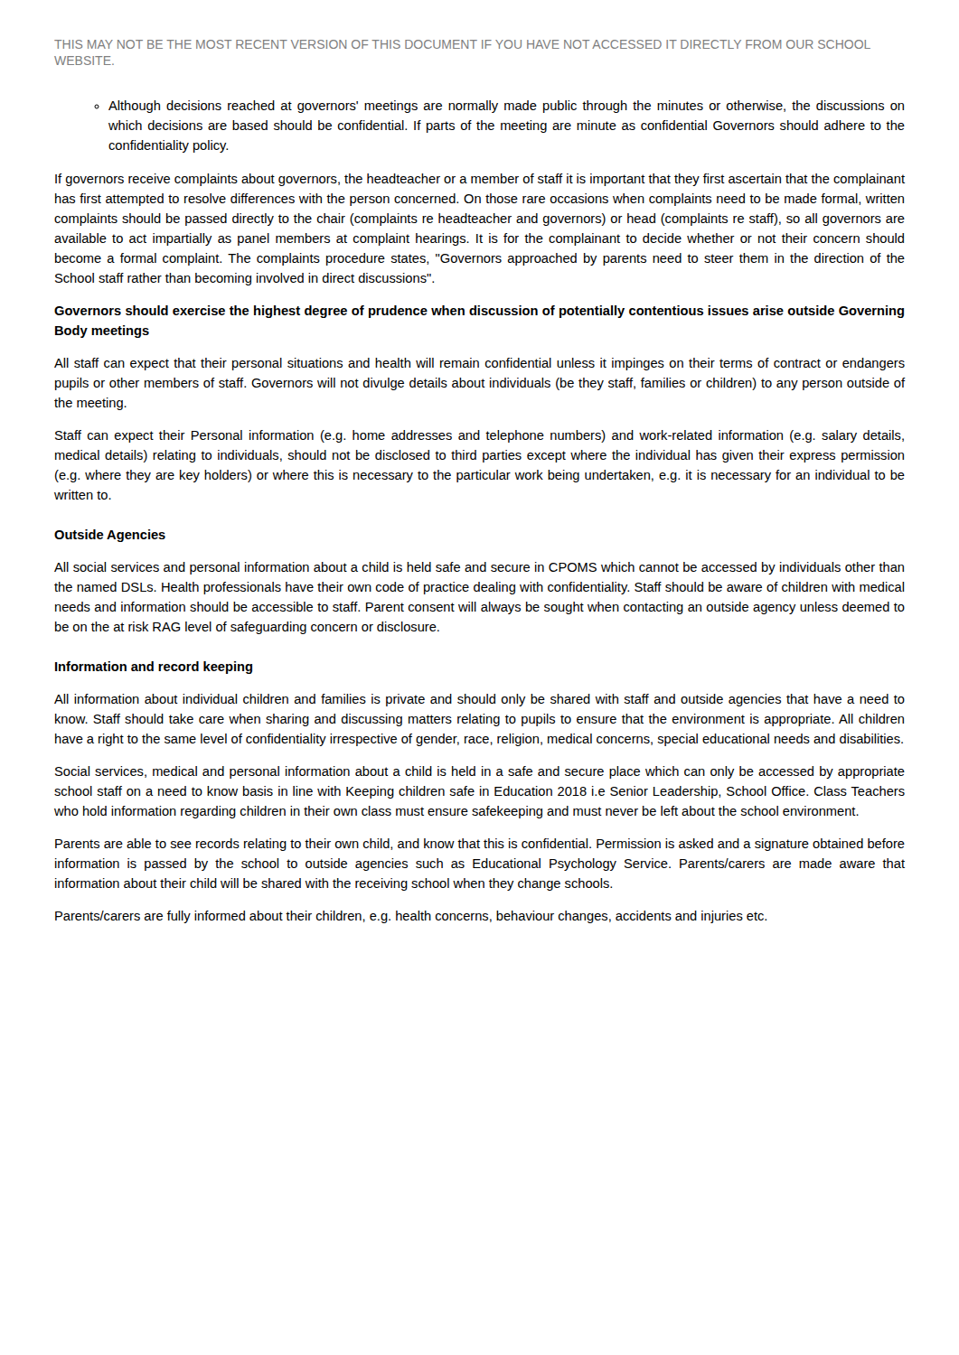This may not be the most recent version of this document if you have not accessed it directly from our school website.
Although decisions reached at governors' meetings are normally made public through the minutes or otherwise, the discussions on which decisions are based should be confidential. If parts of the meeting are minute as confidential Governors should adhere to the confidentiality policy.
If governors receive complaints about governors, the headteacher or a member of staff it is important that they first ascertain that the complainant has first attempted to resolve differences with the person concerned. On those rare occasions when complaints need to be made formal, written complaints should be passed directly to the chair (complaints re headteacher and governors) or head (complaints re staff), so all governors are available to act impartially as panel members at complaint hearings. It is for the complainant to decide whether or not their concern should become a formal complaint. The complaints procedure states, "Governors approached by parents need to steer them in the direction of the School staff rather than becoming involved in direct discussions".
Governors should exercise the highest degree of prudence when discussion of potentially contentious issues arise outside Governing Body meetings
All staff can expect that their personal situations and health will remain confidential unless it impinges on their terms of contract or endangers pupils or other members of staff. Governors will not divulge details about individuals (be they staff, families or children) to any person outside of the meeting.
Staff can expect their Personal information (e.g. home addresses and telephone numbers) and work-related information (e.g. salary details, medical details) relating to individuals, should not be disclosed to third parties except where the individual has given their express permission (e.g. where they are key holders) or where this is necessary to the particular work being undertaken, e.g. it is necessary for an individual to be written to.
Outside Agencies
All social services and personal information about a child is held safe and secure in CPOMS which cannot be accessed by individuals other than the named DSLs. Health professionals have their own code of practice dealing with confidentiality. Staff should be aware of children with medical needs and information should be accessible to staff. Parent consent will always be sought when contacting an outside agency unless deemed to be on the at risk RAG level of safeguarding concern or disclosure.
Information and record keeping
All information about individual children and families is private and should only be shared with staff and outside agencies that have a need to know. Staff should take care when sharing and discussing matters relating to pupils to ensure that the environment is appropriate. All children have a right to the same level of confidentiality irrespective of gender, race, religion, medical concerns, special educational needs and disabilities.
Social services, medical and personal information about a child is held in a safe and secure place which can only be accessed by appropriate school staff on a need to know basis in line with Keeping children safe in Education 2018 i.e Senior Leadership, School Office. Class Teachers who hold information regarding children in their own class must ensure safekeeping and must never be left about the school environment.
Parents are able to see records relating to their own child, and know that this is confidential. Permission is asked and a signature obtained before information is passed by the school to outside agencies such as Educational Psychology Service. Parents/carers are made aware that information about their child will be shared with the receiving school when they change schools.
Parents/carers are fully informed about their children, e.g. health concerns, behaviour changes, accidents and injuries etc.